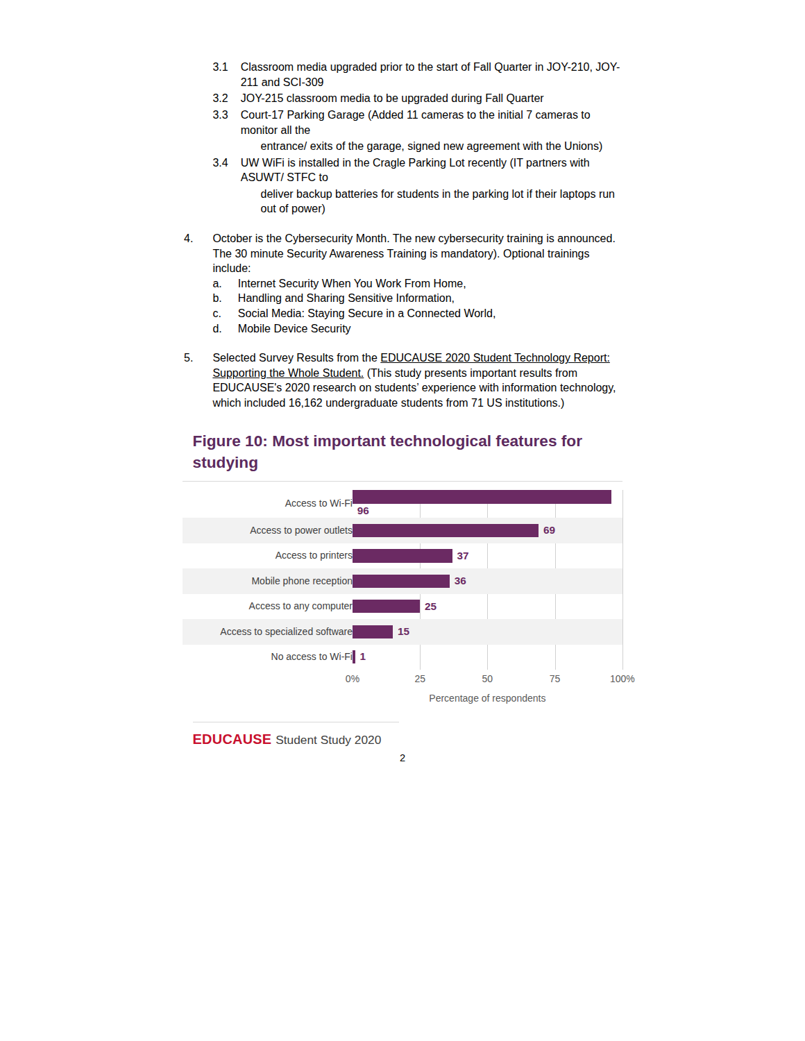3.1 Classroom media upgraded prior to the start of Fall Quarter in JOY-210, JOY-211 and SCI-309
3.2 JOY-215 classroom media to be upgraded during Fall Quarter
3.3 Court-17 Parking Garage (Added 11 cameras to the initial 7 cameras to monitor all the
entrance/ exits of the garage, signed new agreement with the Unions)
3.4 UW WiFi is installed in the Cragle Parking Lot recently (IT partners with ASUWT/ STFC to
deliver backup batteries for students in the parking lot if their laptops run out of power)
October is the Cybersecurity Month. The new cybersecurity training is announced. The 30 minute Security Awareness Training is mandatory). Optional trainings include:
Internet Security When You Work From Home,
Handling and Sharing Sensitive Information,
Social Media: Staying Secure in a Connected World,
Mobile Device Security
Selected Survey Results from the EDUCAUSE 2020 Student Technology Report: Supporting the Whole Student. (This study presents important results from EDUCAUSE's 2020 research on students’ experience with information technology, which included 16,162 undergraduate students from 71 US institutions.)
Figure 10: Most important technological features for studying
| Access to Wi-Fi | 96 |
| Access to power outlets | 69 |
| Access to printers | 37 |
| Mobile phone reception | 36 |
| Access to any computer | 25 |
| Access to specialized software | 15 |
| No access to Wi-Fi | 1 |
0% 25 50 75 100%
Percentage of respondents
EDUCAUSE Student Study 2020
2